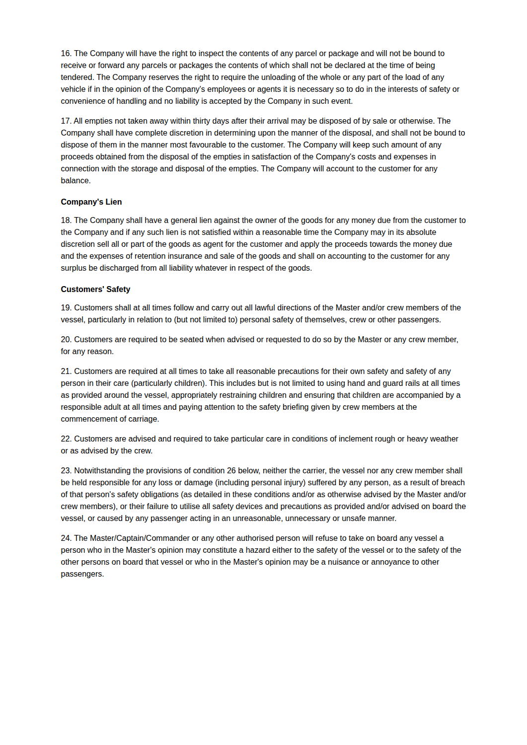16. The Company will have the right to inspect the contents of any parcel or package and will not be bound to receive or forward any parcels or packages the contents of which shall not be declared at the time of being tendered. The Company reserves the right to require the unloading of the whole or any part of the load of any vehicle if in the opinion of the Company's employees or agents it is necessary so to do in the interests of safety or convenience of handling and no liability is accepted by the Company in such event.
17. All empties not taken away within thirty days after their arrival may be disposed of by sale or otherwise. The Company shall have complete discretion in determining upon the manner of the disposal, and shall not be bound to dispose of them in the manner most favourable to the customer. The Company will keep such amount of any proceeds obtained from the disposal of the empties in satisfaction of the Company's costs and expenses in connection with the storage and disposal of the empties. The Company will account to the customer for any balance.
Company's Lien
18. The Company shall have a general lien against the owner of the goods for any money due from the customer to the Company and if any such lien is not satisfied within a reasonable time the Company may in its absolute discretion sell all or part of the goods as agent for the customer and apply the proceeds towards the money due and the expenses of retention insurance and sale of the goods and shall on accounting to the customer for any surplus be discharged from all liability whatever in respect of the goods.
Customers' Safety
19. Customers shall at all times follow and carry out all lawful directions of the Master and/or crew members of the vessel, particularly in relation to (but not limited to) personal safety of themselves, crew or other passengers.
20. Customers are required to be seated when advised or requested to do so by the Master or any crew member, for any reason.
21. Customers are required at all times to take all reasonable precautions for their own safety and safety of any person in their care (particularly children). This includes but is not limited to using hand and guard rails at all times as provided around the vessel, appropriately restraining children and ensuring that children are accompanied by a responsible adult at all times and paying attention to the safety briefing given by crew members at the commencement of carriage.
22. Customers are advised and required to take particular care in conditions of inclement rough or heavy weather or as advised by the crew.
23. Notwithstanding the provisions of condition 26 below, neither the carrier, the vessel nor any crew member shall be held responsible for any loss or damage (including personal injury) suffered by any person, as a result of breach of that person's safety obligations (as detailed in these conditions and/or as otherwise advised by the Master and/or crew members), or their failure to utilise all safety devices and precautions as provided and/or advised on board the vessel, or caused by any passenger acting in an unreasonable, unnecessary or unsafe manner.
24. The Master/Captain/Commander or any other authorised person will refuse to take on board any vessel a person who in the Master's opinion may constitute a hazard either to the safety of the vessel or to the safety of the other persons on board that vessel or who in the Master's opinion may be a nuisance or annoyance to other passengers.